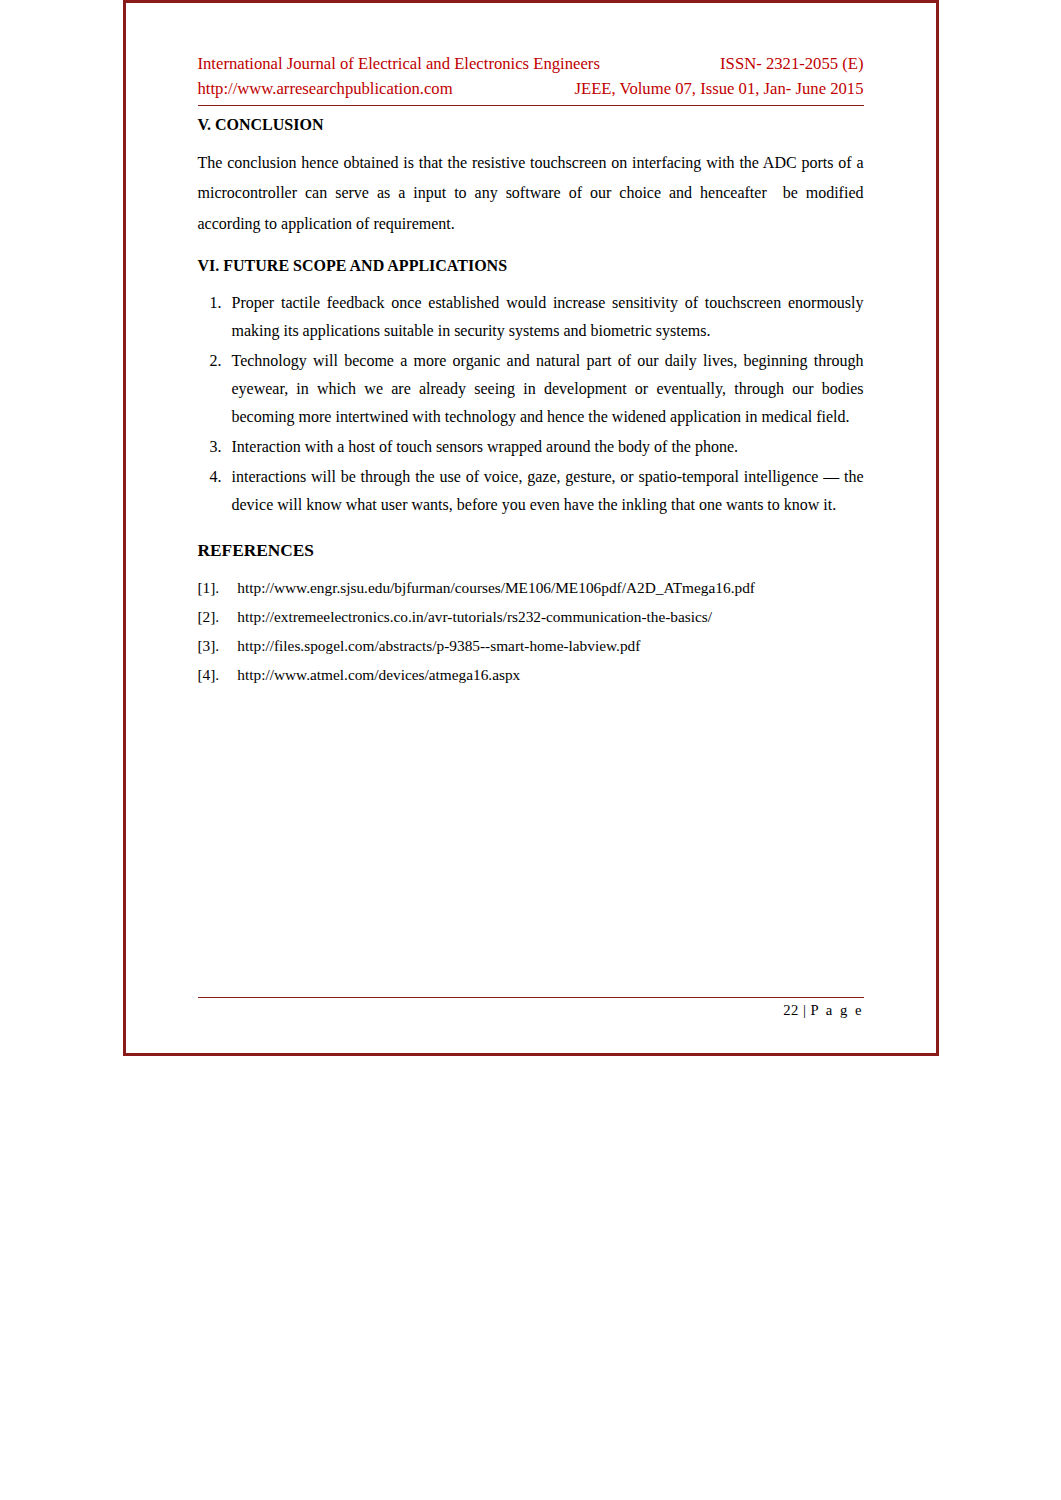International Journal of Electrical and Electronics Engineers ISSN- 2321-2055 (E)
http://www.arresearchpublication.com JEEE, Volume 07, Issue 01, Jan- June 2015
V. CONCLUSION
The conclusion hence obtained is that the resistive touchscreen on interfacing with the ADC ports of a microcontroller can serve as a input to any software of our choice and henceafter be modified according to application of requirement.
VI. FUTURE SCOPE AND APPLICATIONS
Proper tactile feedback once established would increase sensitivity of touchscreen enormously making its applications suitable in security systems and biometric systems.
Technology will become a more organic and natural part of our daily lives, beginning through eyewear, in which we are already seeing in development or eventually, through our bodies becoming more intertwined with technology and hence the widened application in medical field.
Interaction with a host of touch sensors wrapped around the body of the phone.
interactions will be through the use of voice, gaze, gesture, or spatio-temporal intelligence — the device will know what user wants, before you even have the inkling that one wants to know it.
REFERENCES
[1]. http://www.engr.sjsu.edu/bjfurman/courses/ME106/ME106pdf/A2D_ATmega16.pdf
[2]. http://extremeelectronics.co.in/avr-tutorials/rs232-communication-the-basics/
[3]. http://files.spogel.com/abstracts/p-9385--smart-home-labview.pdf
[4]. http://www.atmel.com/devices/atmega16.aspx
22 | P a g e